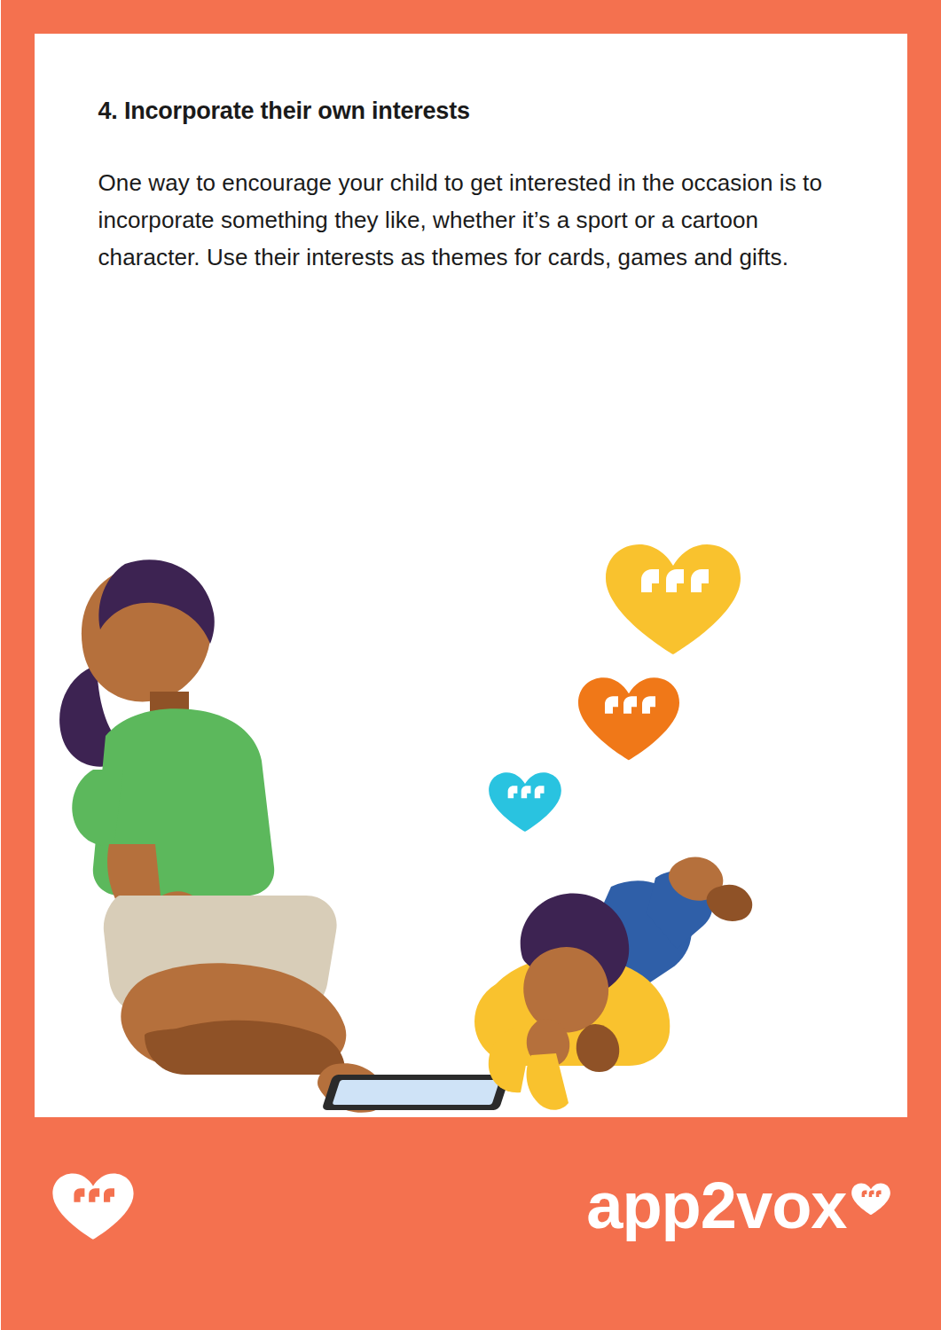4. Incorporate their own interests
One way to encourage your child to get interested in the occasion is to incorporate something they like, whether it’s a sport or a cartoon character. Use their interests as themes for cards, games and gifts.
app2vox app2vox